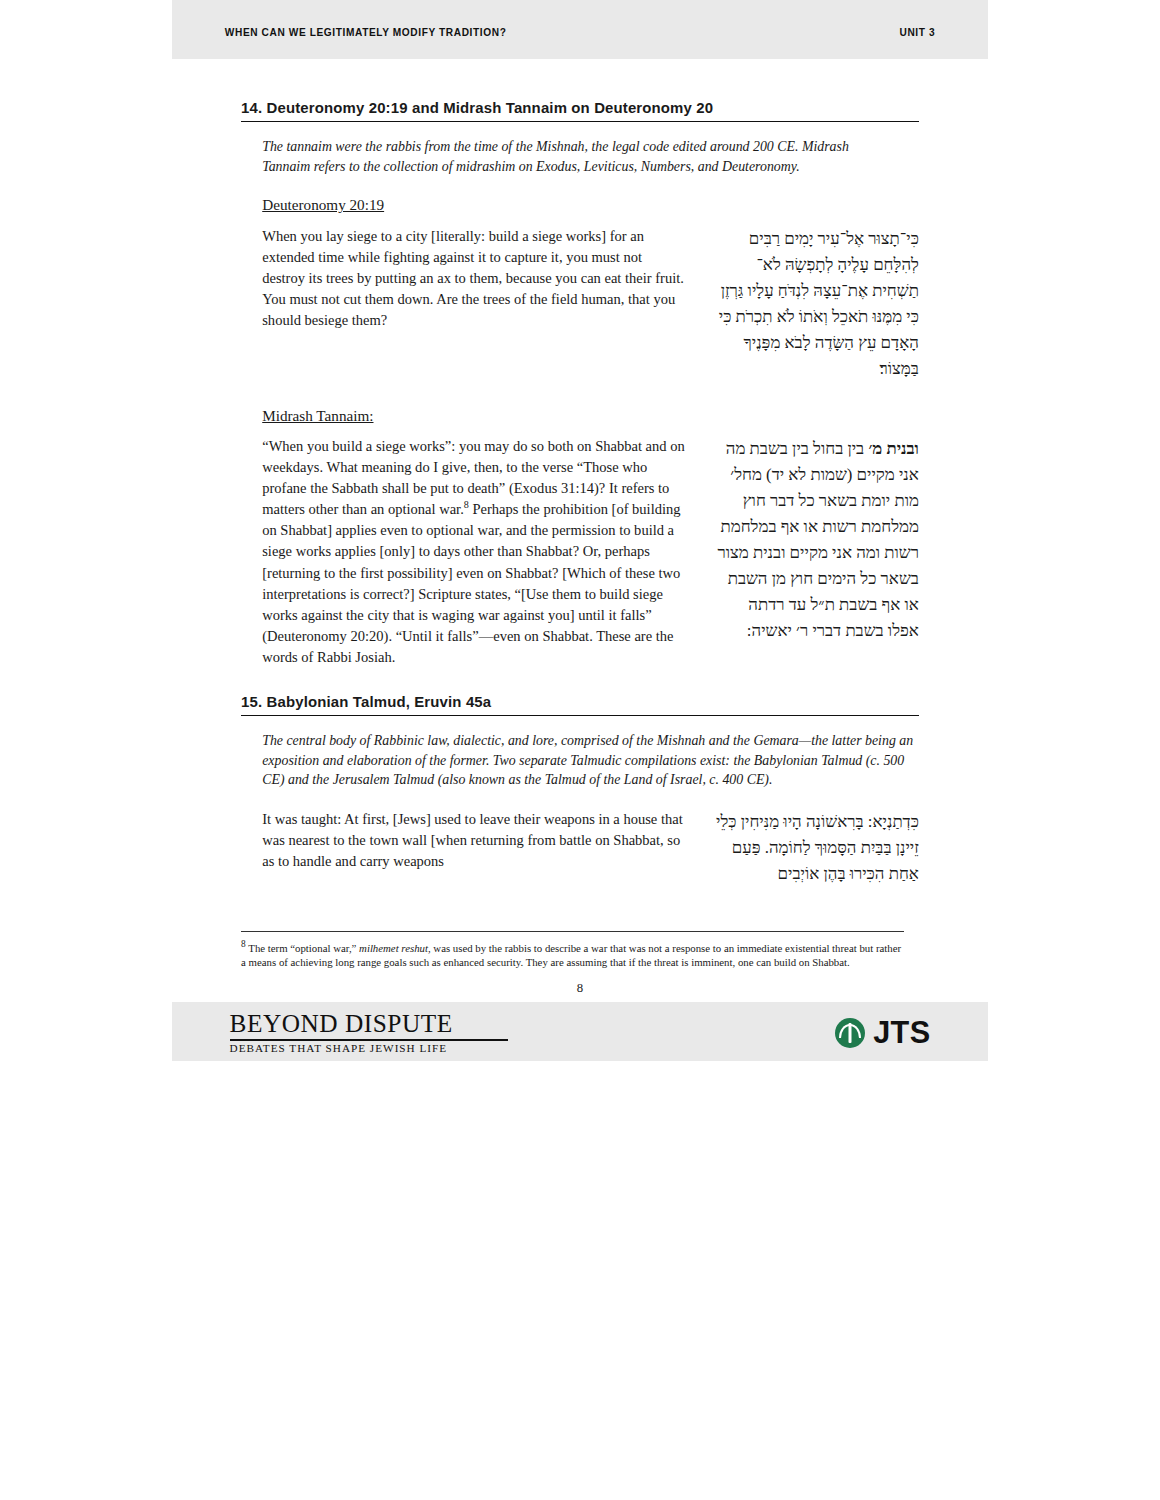When Can We Legitimately Modify Tradition? Unit 3
14. Deuteronomy 20:19 and Midrash Tannaim on Deuteronomy 20
The tannaim were the rabbis from the time of the Mishnah, the legal code edited around 200 CE. Midrash Tannaim refers to the collection of midrashim on Exodus, Leviticus, Numbers, and Deuteronomy.
Deuteronomy 20:19
When you lay siege to a city [literally: build a siege works] for an extended time while fighting against it to capture it, you must not destroy its trees by putting an ax to them, because you can eat their fruit. You must not cut them down. Are the trees of the field human, that you should besiege them?
כִּי־תָצוּר אֶל־עִיר יָמִים רַבִּים לְהִלָּחֵם עָלֶיהָ לְתָפְשָׂהּ לֹא־תַשְׁחִית אֶת־עֵצָהּ לִנְדֹּחַ עָלָיו גַּרְזֶן כִּי מִמֶּנּוּ תֹאכֵל וְאֹתוֹ לֹא תִכְרֹת כִּי הָאָדָם עֵץ הַשָּׂדֶה לָבֹא מִפָּנֶיךָ בַּמָּצוֹר׃
Midrash Tannaim:
“When you build a siege works”: you may do so both on Shabbat and on weekdays. What meaning do I give, then, to the verse “Those who profane the Sabbath shall be put to death” (Exodus 31:14)? It refers to matters other than an optional war.8 Perhaps the prohibition [of building on Shabbat] applies even to optional war, and the permission to build a siege works applies [only] to days other than Shabbat? Or, perhaps [returning to the first possibility] even on Shabbat? [Which of these two interpretations is correct?] Scripture states, “[Use them to build siege works against the city that is waging war against you] until it falls” (Deuteronomy 20:20). “Until it falls”—even on Shabbat. These are the words of Rabbi Josiah.
ובנית מ׳ בין בחול בין בשבת מה אני מקיים (שמות לא יד) מחל׳ מות יומת בשאר כל דבר חוץ ממלחמת רשות או אף במלחמת רשות ומה אני מקיים ובנית מצור בשאר כל הימים חוץ מן השבת או אף בשבת ת״ל עד רדתה אפלו בשבת דברי ר׳ יאשיה:
15. Babylonian Talmud, Eruvin 45a
The central body of Rabbinic law, dialectic, and lore, comprised of the Mishnah and the Gemara—the latter being an exposition and elaboration of the former. Two separate Talmudic compilations exist: the Babylonian Talmud (c. 500 CE) and the Jerusalem Talmud (also known as the Talmud of the Land of Israel, c. 400 CE).
It was taught: At first, [Jews] used to leave their weapons in a house that was nearest to the town wall [when returning from battle on Shabbat, so as to handle and carry weapons
כִּדְתַנְיָא: בָּרִאשׁוֹנָה הָיוּ מַנִּיחִין כְּלֵי זֵיינָן בַּבַּיִת הַסָּמוּךְ לַחוֹמָה. פַּעַם אַחַת הִכִּירוּ בָּהֶן אוֹיְבִים
8 The term “optional war,” milhemet reshut, was used by the rabbis to describe a war that was not a response to an immediate existential threat but rather a means of achieving long range goals such as enhanced security. They are assuming that if the threat is imminent, one can build on Shabbat.
8
BEYOND DISPUTE
DEBATES THAT SHAPE JEWISH LIFE
JTS